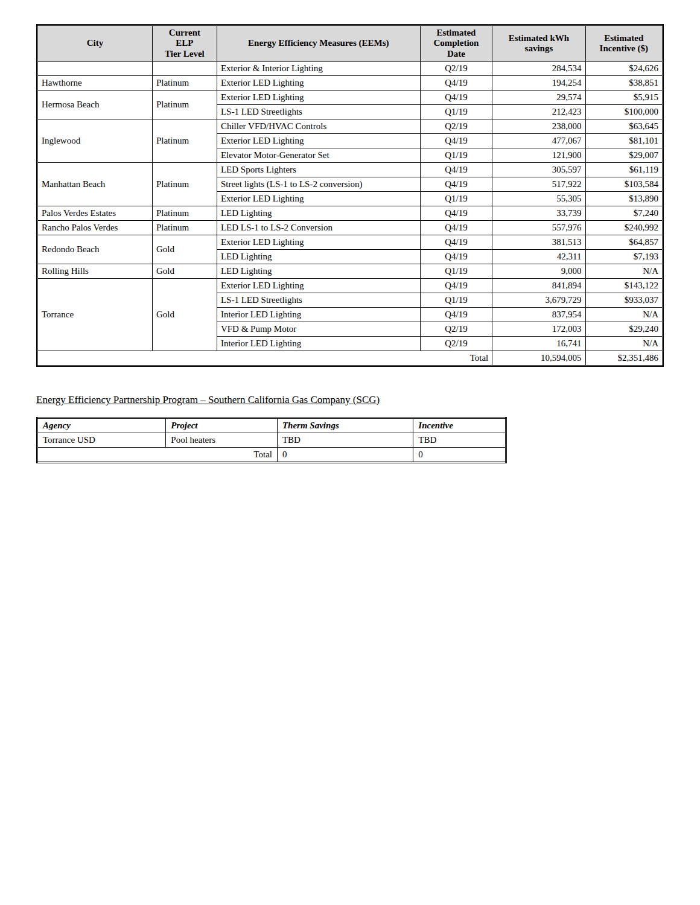| City | Current ELP Tier Level | Energy Efficiency Measures (EEMs) | Estimated Completion Date | Estimated kWh savings | Estimated Incentive ($) |
| --- | --- | --- | --- | --- | --- |
| | | Exterior & Interior Lighting | Q2/19 | 284,534 | $24,626 |
| Hawthorne | Platinum | Exterior LED Lighting | Q4/19 | 194,254 | $38,851 |
| Hermosa Beach | Platinum | Exterior LED Lighting | Q4/19 | 29,574 | $5,915 |
| LS-1 LED Streetlights | Q1/19 | 212,423 | $100,000 |
| Inglewood | Platinum | Chiller VFD/HVAC Controls | Q2/19 | 238,000 | $63,645 |
| Exterior LED Lighting | Q4/19 | 477,067 | $81,101 |
| Elevator Motor-Generator Set | Q1/19 | 121,900 | $29,007 |
| Manhattan Beach | Platinum | LED Sports Lighters | Q4/19 | 305,597 | $61,119 |
| Street lights (LS-1 to LS-2 conversion) | Q4/19 | 517,922 | $103,584 |
| Exterior LED Lighting | Q1/19 | 55,305 | $13,890 |
| Palos Verdes Estates | Platinum | LED Lighting | Q4/19 | 33,739 | $7,240 |
| Rancho Palos Verdes | Platinum | LED LS-1 to LS-2 Conversion | Q4/19 | 557,976 | $240,992 |
| Redondo Beach | Gold | Exterior LED Lighting | Q4/19 | 381,513 | $64,857 |
| LED Lighting | Q4/19 | 42,311 | $7,193 |
| Rolling Hills | Gold | LED Lighting | Q1/19 | 9,000 | N/A |
| Torrance | Gold | Exterior LED Lighting | Q4/19 | 841,894 | $143,122 |
| LS-1 LED Streetlights | Q1/19 | 3,679,729 | $933,037 |
| Interior LED Lighting | Q4/19 | 837,954 | N/A |
| VFD & Pump Motor | Q2/19 | 172,003 | $29,240 |
| Interior LED Lighting | Q2/19 | 16,741 | N/A |
| Total | 10,594,005 | $2,351,486 |
Energy Efficiency Partnership Program – Southern California Gas Company (SCG)
| Agency | Project | Therm Savings | Incentive |
| --- | --- | --- | --- |
| Torrance USD | Pool heaters | TBD | TBD |
| Total | 0 | 0 |